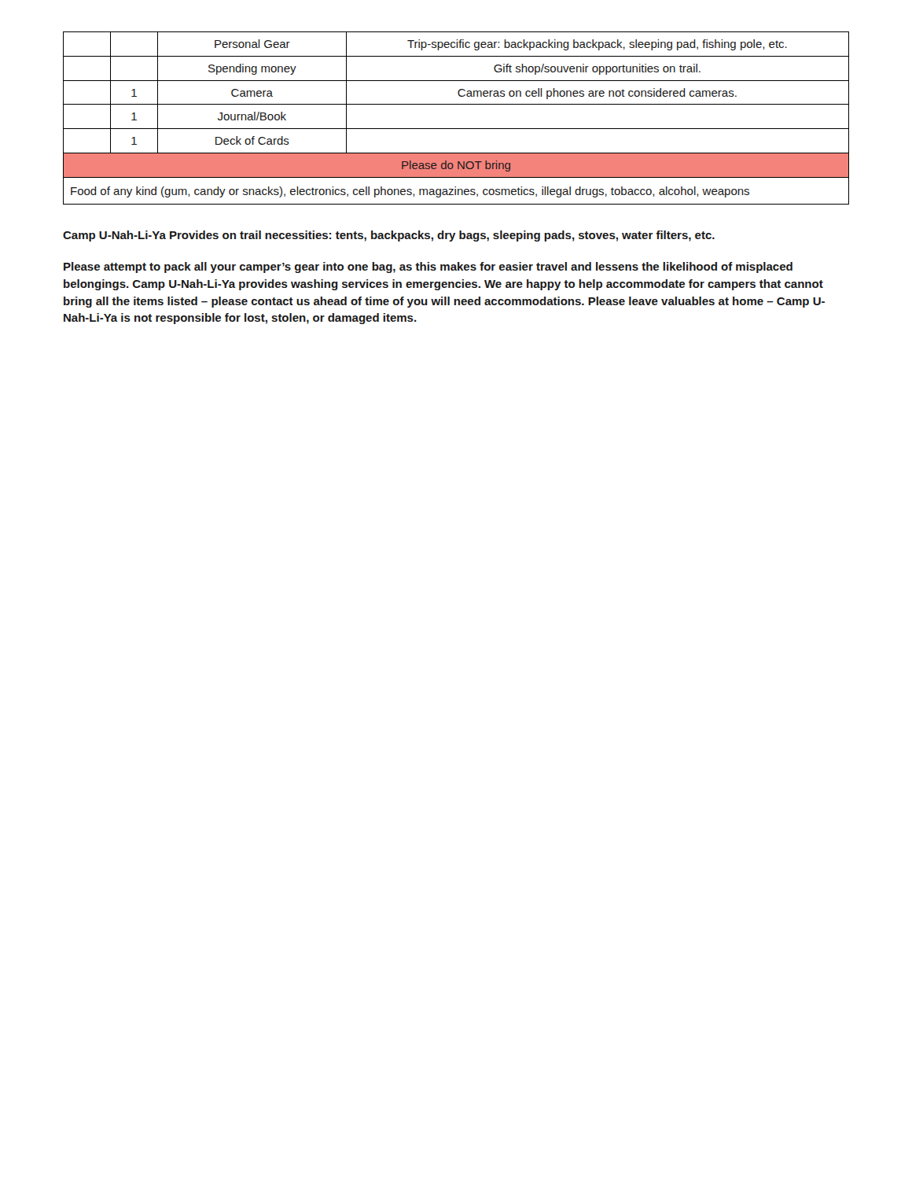| | | Personal Gear | Trip-specific gear: backpacking backpack, sleeping pad, fishing pole, etc. |
| | | Spending money | Gift shop/souvenir opportunities on trail. |
| | 1 | Camera | Cameras on cell phones are not considered cameras. |
| | 1 | Journal/Book | |
| | 1 | Deck of Cards | |
| Please do NOT bring |
| Food of any kind (gum, candy or snacks), electronics, cell phones, magazines, cosmetics, illegal drugs, tobacco, alcohol, weapons |
Camp U-Nah-Li-Ya Provides on trail necessities: tents, backpacks, dry bags, sleeping pads, stoves, water filters, etc.
Please attempt to pack all your camper’s gear into one bag, as this makes for easier travel and lessens the likelihood of misplaced belongings. Camp U-Nah-Li-Ya provides washing services in emergencies. We are happy to help accommodate for campers that cannot bring all the items listed – please contact us ahead of time of you will need accommodations. Please leave valuables at home – Camp U-Nah-Li-Ya is not responsible for lost, stolen, or damaged items.